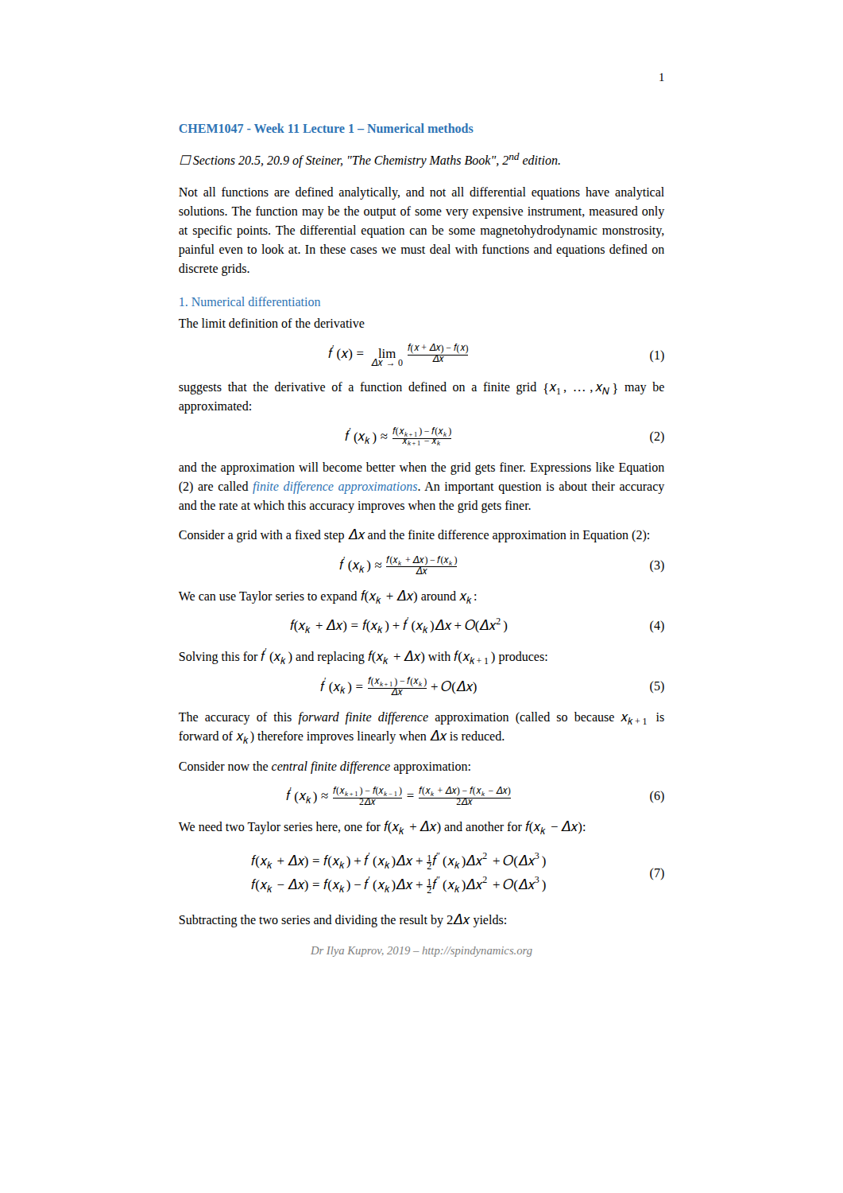1
CHEM1047 - Week 11 Lecture 1 – Numerical methods
☐ Sections 20.5, 20.9 of Steiner, "The Chemistry Maths Book", 2nd edition.
Not all functions are defined analytically, and not all differential equations have analytical solutions. The function may be the output of some very expensive instrument, measured only at specific points. The differential equation can be some magnetohydrodynamic monstrosity, painful even to look at. In these cases we must deal with functions and equations defined on discrete grids.
1. Numerical differentiation
The limit definition of the derivative
f′ (x) = lim Δx→0 f(x+Δx)−f(x) Δx
(1)
suggests that the derivative of a function defined on a finite grid {x1,…,xN} may be approximated:
f′ (xk) ≈ f(xk+1)−f(xk) xk+1−xk
(2)
and the approximation will become better when the grid gets finer. Expressions like Equation (2) are called finite difference approximations. An important question is about their accuracy and the rate at which this accuracy improves when the grid gets finer.
Consider a grid with a fixed step Δx and the finite difference approximation in Equation (2):
f′ (xk) ≈ f(xk+Δx)−f(xk) Δx
(3)
We can use Taylor series to expand f(xk+Δx) around xk:
f(xk+Δx) = f(xk) + f′(xk)Δx + O(Δx2)
(4)
Solving this for f′(xk) and replacing f(xk+Δx) with f(xk+1) produces:
f′ (xk) = f(xk+1)−f(xk) Δx + O(Δx)
(5)
The accuracy of this forward finite difference approximation (called so because xk+1 is forward of xk) therefore improves linearly when Δx is reduced.
Consider now the central finite difference approximation:
f′ (xk) ≈ f(xk+1)−f(xk−1) 2Δx = f(xk+Δx)−f(xk−Δx) 2Δx
(6)
We need two Taylor series here, one for f(xk+Δx) and another for f(xk−Δx):
f(xk+Δx) = f(xk) + f′(xk)Δx + 12 f″(xk)Δx2 + O(Δx3)
f(xk−Δx) = f(xk) − f′(xk)Δx + 12 f″(xk)Δx2 + O(Δx3)
(7)
Subtracting the two series and dividing the result by 2Δx yields:
Dr Ilya Kuprov, 2019 – http://spindynamics.org